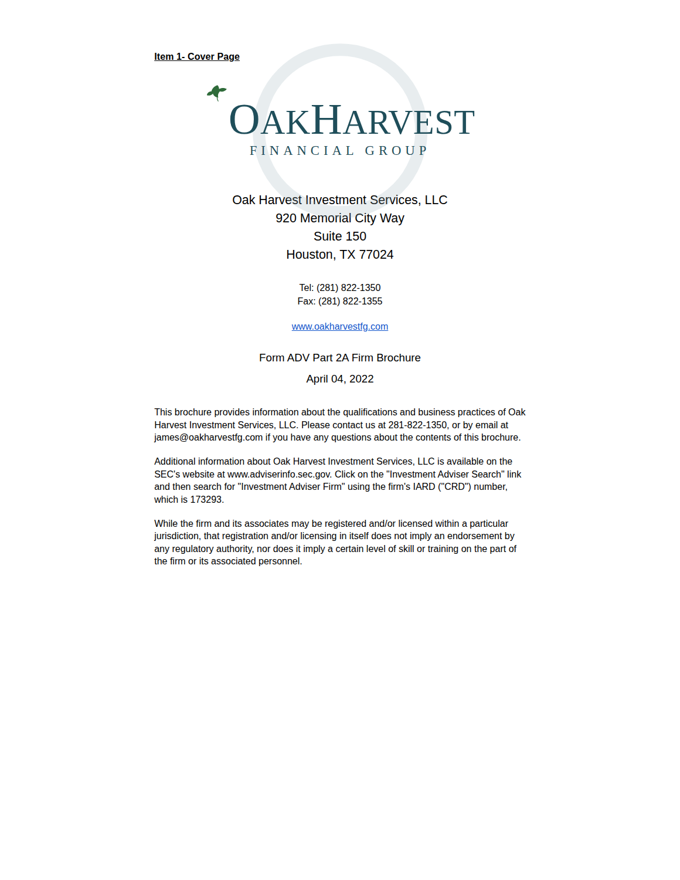Item 1- Cover Page
OAKHARVEST
FINANCIAL GROUP
Oak Harvest Investment Services, LLC
920 Memorial City Way
Suite 150
Houston, TX 77024
Tel: (281) 822-1350
Fax: (281) 822-1355
www.oakharvestfg.com
Form ADV Part 2A Firm Brochure
April 04, 2022
This brochure provides information about the qualifications and business practices of Oak Harvest Investment Services, LLC. Please contact us at 281-822-1350, or by email at james@oakharvestfg.com if you have any questions about the contents of this brochure.
Additional information about Oak Harvest Investment Services, LLC is available on the SEC's website at www.adviserinfo.sec.gov. Click on the "Investment Adviser Search" link and then search for "Investment Adviser Firm" using the firm's IARD ("CRD") number, which is 173293.
While the firm and its associates may be registered and/or licensed within a particular jurisdiction, that registration and/or licensing in itself does not imply an endorsement by any regulatory authority, nor does it imply a certain level of skill or training on the part of the firm or its associated personnel.